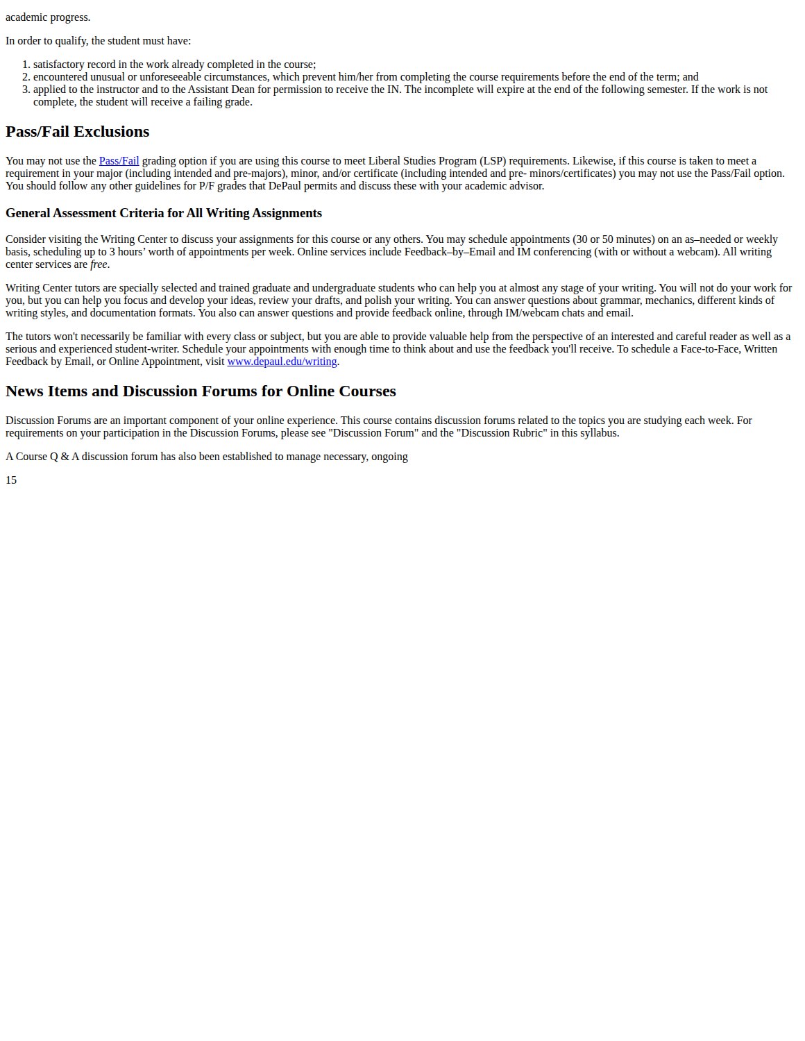academic progress.
In order to qualify, the student must have:
satisfactory record in the work already completed in the course;
encountered unusual or unforeseeable circumstances, which prevent him/her from completing the course requirements before the end of the term; and
applied to the instructor and to the Assistant Dean for permission to receive the IN. The incomplete will expire at the end of the following semester. If the work is not complete, the student will receive a failing grade.
Pass/Fail Exclusions
You may not use the Pass/Fail grading option if you are using this course to meet Liberal Studies Program (LSP) requirements. Likewise, if this course is taken to meet a requirement in your major (including intended and pre-majors), minor, and/or certificate (including intended and pre- minors/certificates) you may not use the Pass/Fail option. You should follow any other guidelines for P/F grades that DePaul permits and discuss these with your academic advisor.
General Assessment Criteria for All Writing Assignments
Consider visiting the Writing Center to discuss your assignments for this course or any others. You may schedule appointments (30 or 50 minutes) on an as–needed or weekly basis, scheduling up to 3 hours’ worth of appointments per week. Online services include Feedback–by–Email and IM conferencing (with or without a webcam). All writing center services are free.
Writing Center tutors are specially selected and trained graduate and undergraduate students who can help you at almost any stage of your writing. You will not do your work for you, but you can help you focus and develop your ideas, review your drafts, and polish your writing. You can answer questions about grammar, mechanics, different kinds of writing styles, and documentation formats. You also can answer questions and provide feedback online, through IM/webcam chats and email.
The tutors won't necessarily be familiar with every class or subject, but you are able to provide valuable help from the perspective of an interested and careful reader as well as a serious and experienced student-writer. Schedule your appointments with enough time to think about and use the feedback you'll receive. To schedule a Face-to-Face, Written Feedback by Email, or Online Appointment, visit www.depaul.edu/writing.
News Items and Discussion Forums for Online Courses
Discussion Forums are an important component of your online experience. This course contains discussion forums related to the topics you are studying each week. For requirements on your participation in the Discussion Forums, please see "Discussion Forum" and the "Discussion Rubric" in this syllabus.
A Course Q & A discussion forum has also been established to manage necessary, ongoing
15